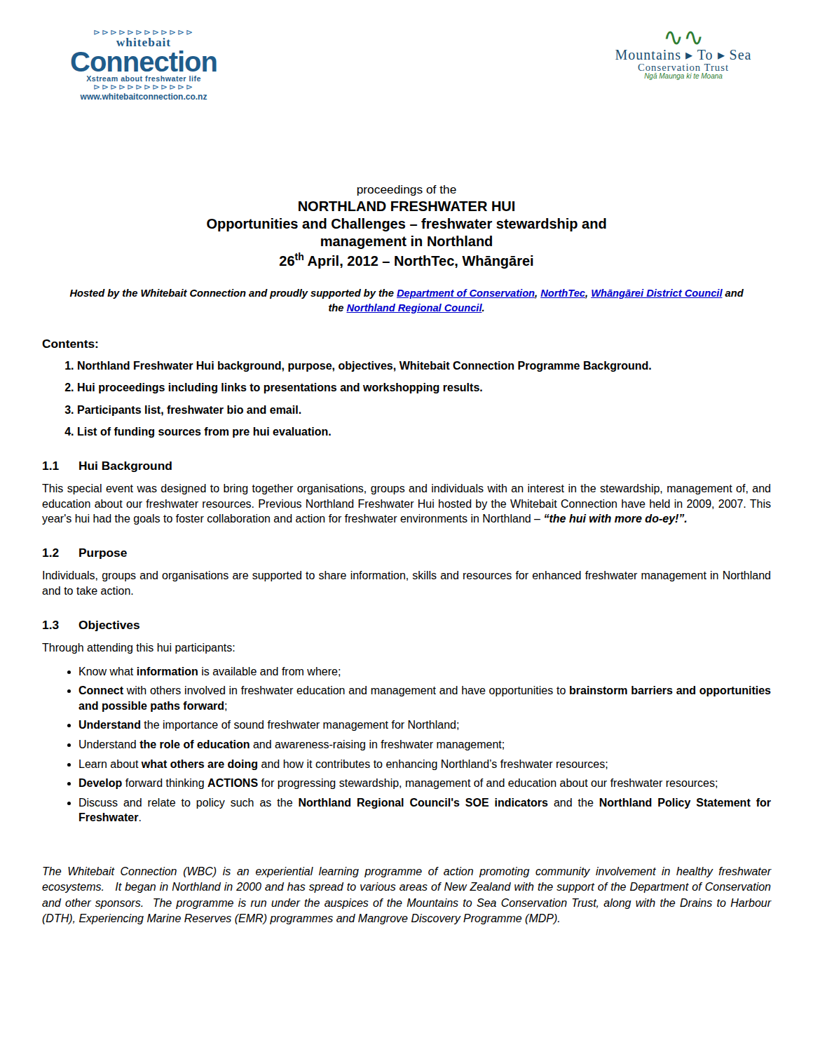⊳⊳⊳⊳⊳⊳⊳⊳⊳⊳⊳⊳
whitebait
Connection
Xstream about freshwater life
⊳⊳⊳⊳⊳⊳⊳⊳⊳⊳⊳⊳
www.whitebaitconnection.co.nz
∿∿
Mountains ▸ To ▸ Sea
Conservation Trust
Ngā Maunga ki te Moana
proceedings of the
NORTHLAND FRESHWATER HUI
Opportunities and Challenges – freshwater stewardship and
management in Northland
26th April, 2012 – NorthTec, Whāngārei
Hosted by the Whitebait Connection and proudly supported by the Department of Conservation, NorthTec, Whāngārei District Council and the Northland Regional Council.
Contents:
Northland Freshwater Hui background, purpose, objectives, Whitebait Connection Programme Background.
Hui proceedings including links to presentations and workshopping results.
Participants list, freshwater bio and email.
List of funding sources from pre hui evaluation.
1.1 Hui Background
This special event was designed to bring together organisations, groups and individuals with an interest in the stewardship, management of, and education about our freshwater resources. Previous Northland Freshwater Hui hosted by the Whitebait Connection have held in 2009, 2007. This year's hui had the goals to foster collaboration and action for freshwater environments in Northland – “the hui with more do-ey!”.
1.2 Purpose
Individuals, groups and organisations are supported to share information, skills and resources for enhanced freshwater management in Northland and to take action.
1.3 Objectives
Through attending this hui participants:
Know what information is available and from where;
Connect with others involved in freshwater education and management and have opportunities to brainstorm barriers and opportunities and possible paths forward;
Understand the importance of sound freshwater management for Northland;
Understand the role of education and awareness-raising in freshwater management;
Learn about what others are doing and how it contributes to enhancing Northland’s freshwater resources;
Develop forward thinking ACTIONS for progressing stewardship, management of and education about our freshwater resources;
Discuss and relate to policy such as the Northland Regional Council's SOE indicators and the Northland Policy Statement for Freshwater.
The Whitebait Connection (WBC) is an experiential learning programme of action promoting community involvement in healthy freshwater ecosystems. It began in Northland in 2000 and has spread to various areas of New Zealand with the support of the Department of Conservation and other sponsors. The programme is run under the auspices of the Mountains to Sea Conservation Trust, along with the Drains to Harbour (DTH), Experiencing Marine Reserves (EMR) programmes and Mangrove Discovery Programme (MDP).